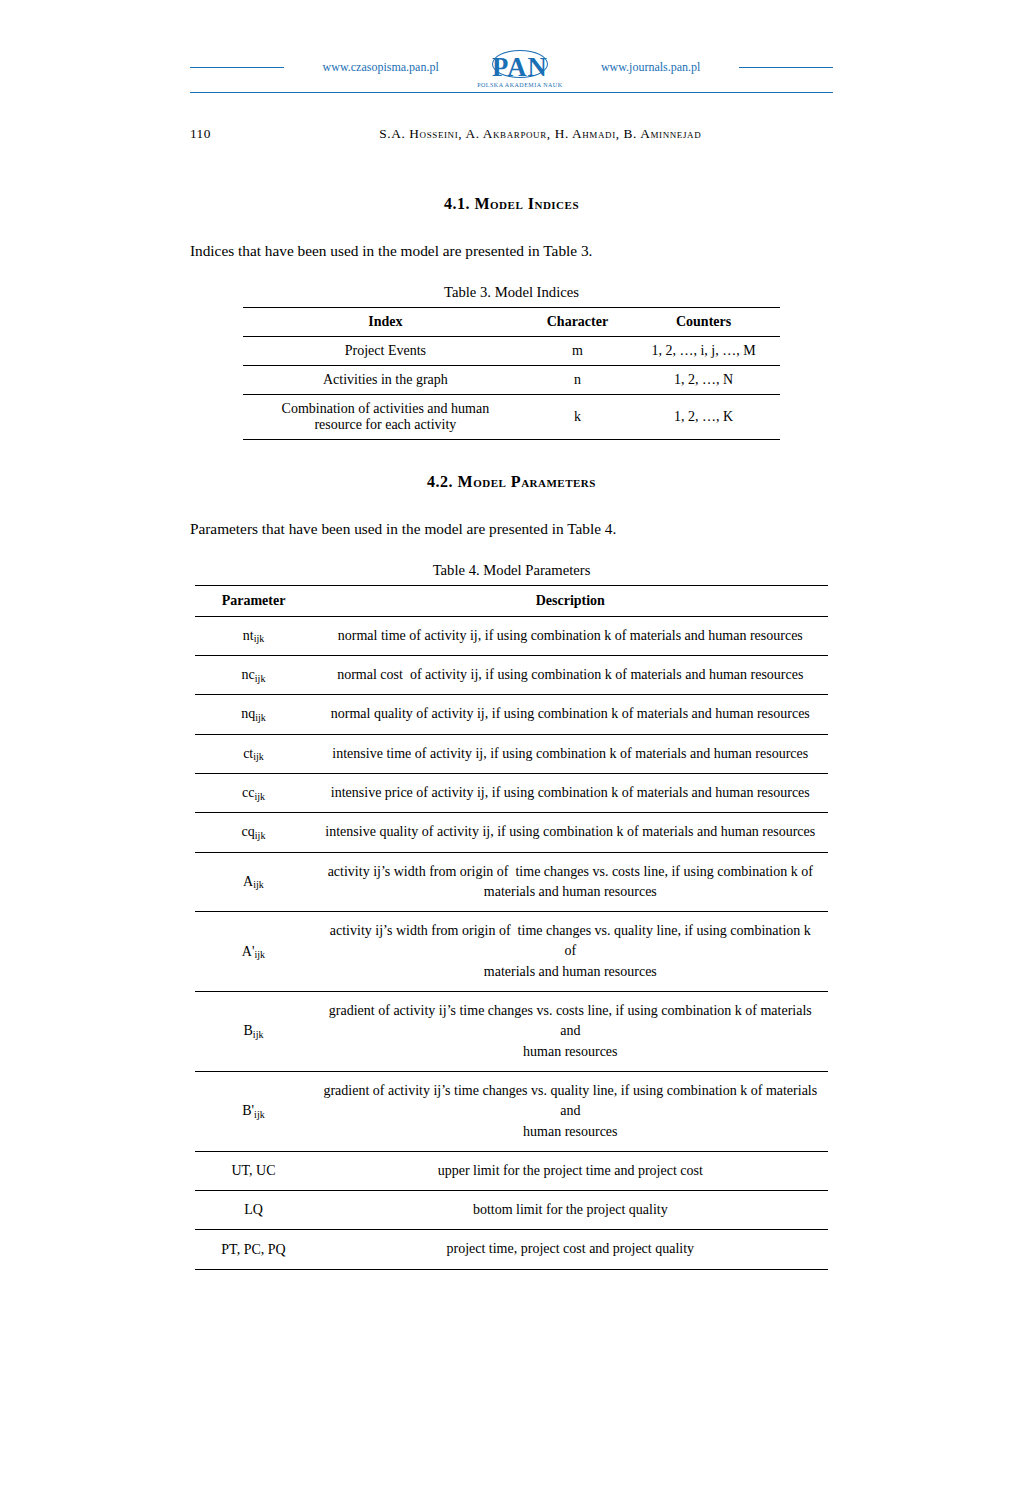www.czasopisma.pan.pl
PAN POLSKA AKADEMIA NAUK
www.journals.pan.pl
110 S.A. Hosseini, A. Akbarpour, H. Ahmadi, B. Aminnejad
4.1. Model Indices
Indices that have been used in the model are presented in Table 3.
Table 3. Model Indices
| Index | Character | Counters |
| --- | --- | --- |
| Project Events | m | 1, 2, …, i, j, …, M |
| Activities in the graph | n | 1, 2, …, N |
| Combination of activities and human resource for each activity | k | 1, 2, …, K |
4.2. Model Parameters
Parameters that have been used in the model are presented in Table 4.
Table 4. Model Parameters
| Parameter | Description |
| --- | --- |
| nt ijk | normal time of activity ij, if using combination k of materials and human resources |
| nc ijk | normal cost of activity ij, if using combination k of materials and human resources |
| nq ijk | normal quality of activity ij, if using combination k of materials and human resources |
| ct ijk | intensive time of activity ij, if using combination k of materials and human resources |
| cc ijk | intensive price of activity ij, if using combination k of materials and human resources |
| cq ijk | intensive quality of activity ij, if using combination k of materials and human resources |
| A ijk | activity ij’s width from origin of time changes vs. costs line, if using combination k of materials and human resources |
| A' ijk | activity ij’s width from origin of time changes vs. quality line, if using combination k of materials and human resources |
| B ijk | gradient of activity ij’s time changes vs. costs line, if using combination k of materials and human resources |
| B' ijk | gradient of activity ij’s time changes vs. quality line, if using combination k of materials and human resources |
| UT, UC | upper limit for the project time and project cost |
| LQ | bottom limit for the project quality |
| PT, PC, PQ | project time, project cost and project quality |